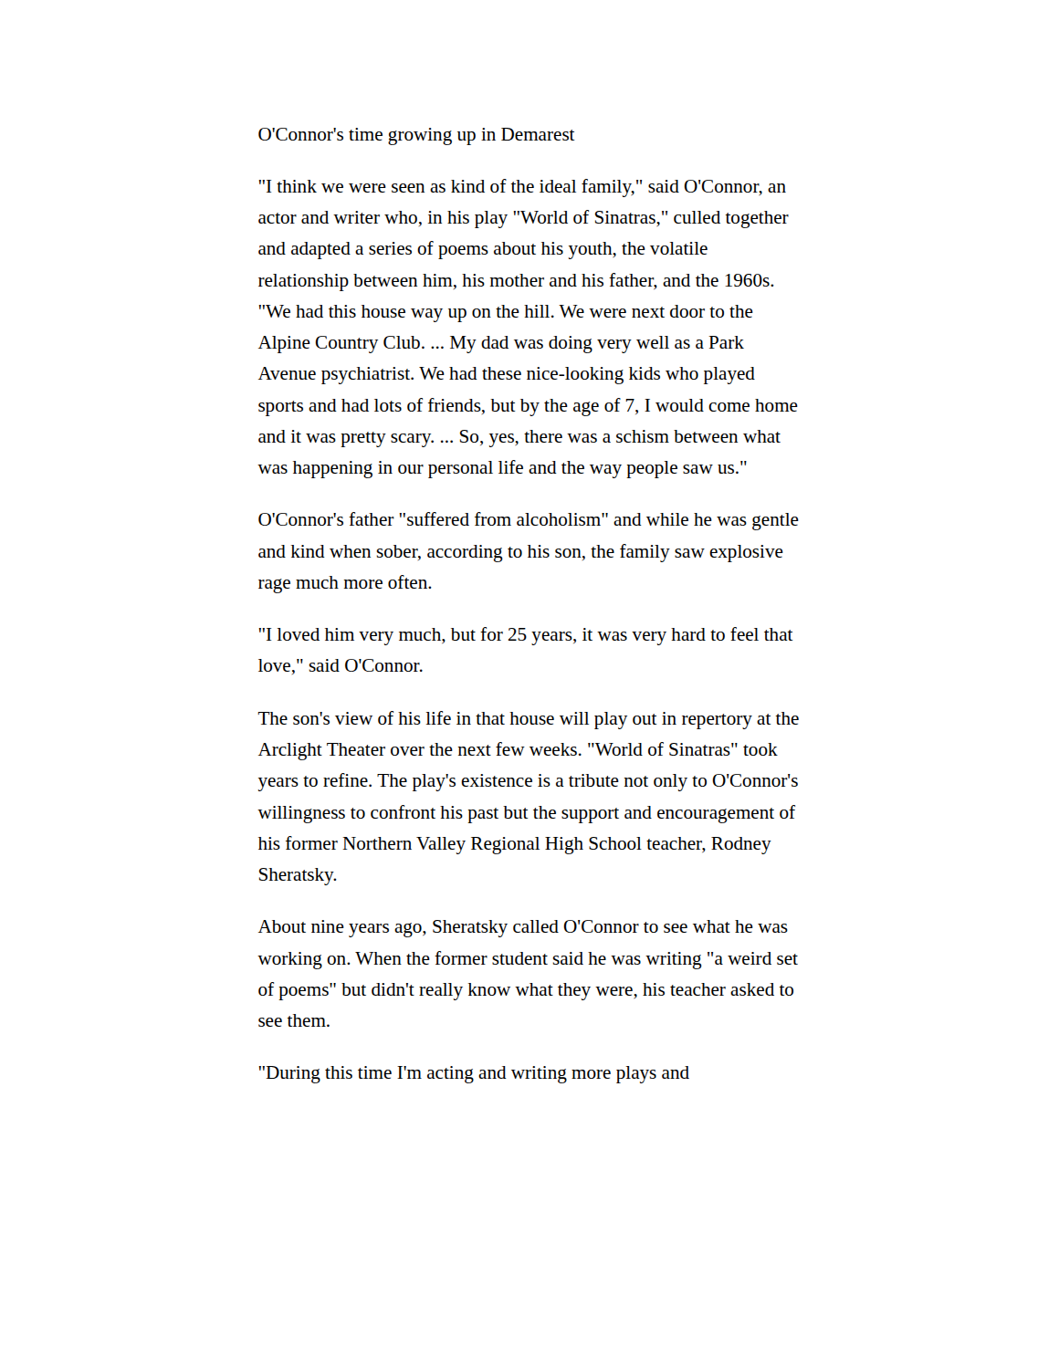O'Connor's time growing up in Demarest
"I think we were seen as kind of the ideal family," said O'Connor, an actor and writer who, in his play "World of Sinatras," culled together and adapted a series of poems about his youth, the volatile relationship between him, his mother and his father, and the 1960s. "We had this house way up on the hill. We were next door to the Alpine Country Club. ... My dad was doing very well as a Park Avenue psychiatrist. We had these nice-looking kids who played sports and had lots of friends, but by the age of 7, I would come home and it was pretty scary. ... So, yes, there was a schism between what was happening in our personal life and the way people saw us."
O'Connor's father "suffered from alcoholism" and while he was gentle and kind when sober, according to his son, the family saw explosive rage much more often.
"I loved him very much, but for 25 years, it was very hard to feel that love," said O'Connor.
The son's view of his life in that house will play out in repertory at the Arclight Theater over the next few weeks. "World of Sinatras" took years to refine. The play's existence is a tribute not only to O'Connor's willingness to confront his past but the support and encouragement of his former Northern Valley Regional High School teacher, Rodney Sheratsky.
About nine years ago, Sheratsky called O'Connor to see what he was working on. When the former student said he was writing "a weird set of poems" but didn't really know what they were, his teacher asked to see them.
"During this time I'm acting and writing more plays and